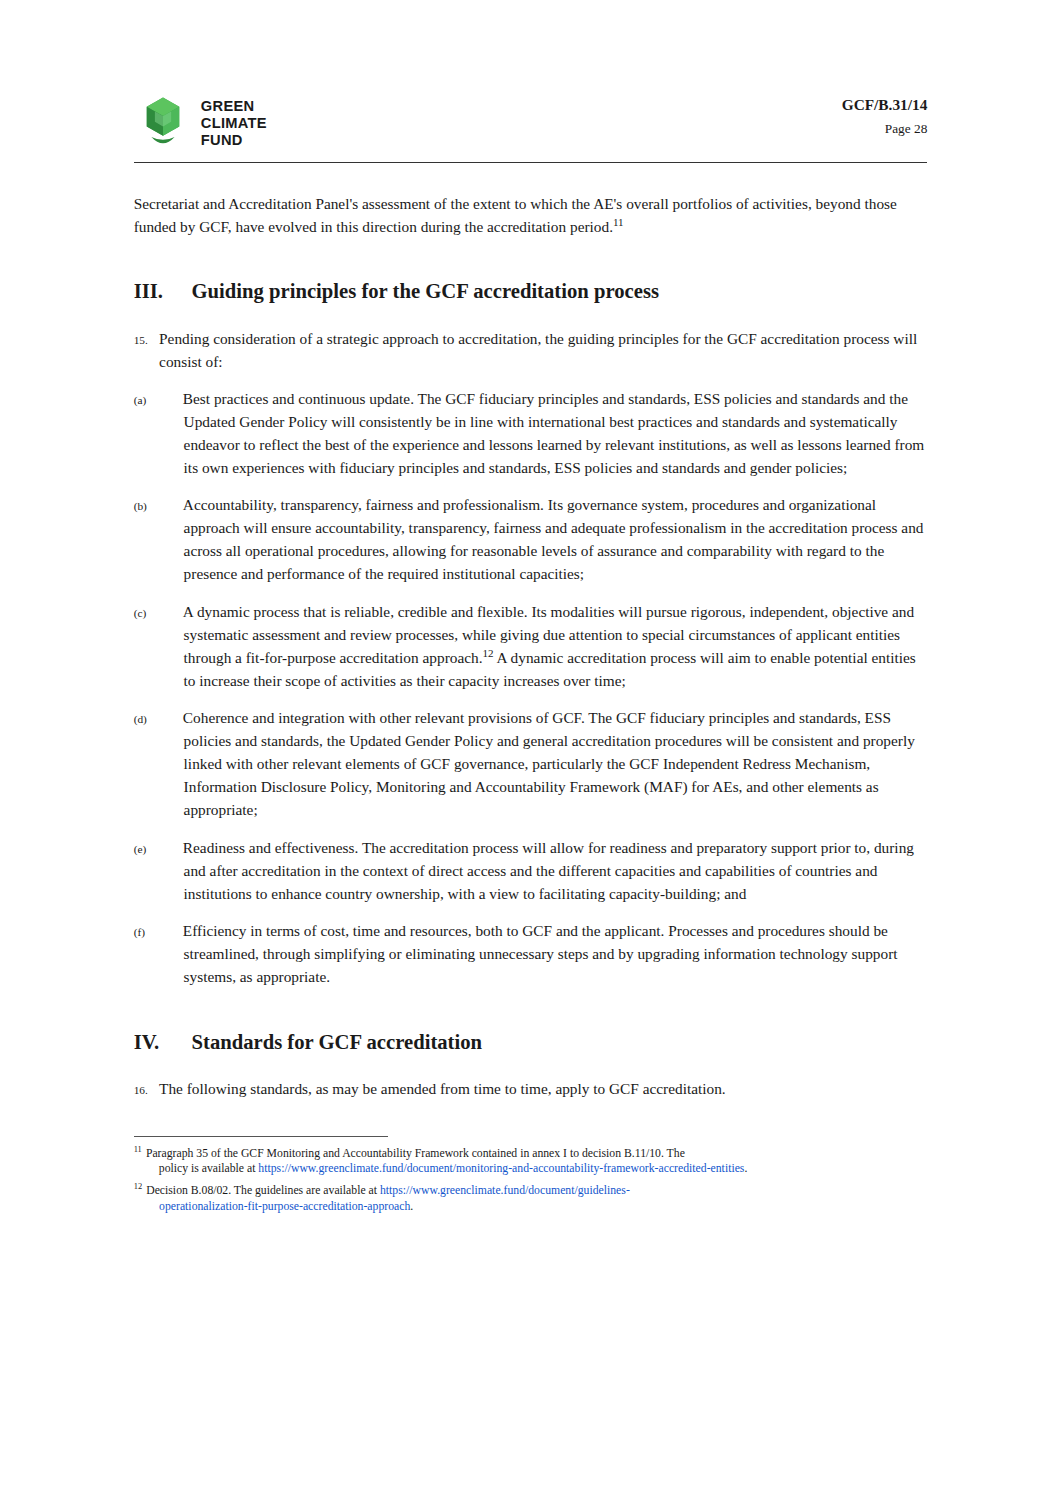GREEN
CLIMATE
FUND
GCF/B.31/14
Page 28
Secretariat and Accreditation Panel's assessment of the extent to which the AE's overall portfolios of activities, beyond those funded by GCF, have evolved in this direction during the accreditation period.11
III. Guiding principles for the GCF accreditation process
15.
Pending consideration of a strategic approach to accreditation, the guiding principles for the GCF accreditation process will consist of:
(a) Best practices and continuous update. The GCF fiduciary principles and standards, ESS policies and standards and the Updated Gender Policy will consistently be in line with international best practices and standards and systematically endeavor to reflect the best of the experience and lessons learned by relevant institutions, as well as lessons learned from its own experiences with fiduciary principles and standards, ESS policies and standards and gender policies;
(b) Accountability, transparency, fairness and professionalism. Its governance system, procedures and organizational approach will ensure accountability, transparency, fairness and adequate professionalism in the accreditation process and across all operational procedures, allowing for reasonable levels of assurance and comparability with regard to the presence and performance of the required institutional capacities;
(c) A dynamic process that is reliable, credible and flexible. Its modalities will pursue rigorous, independent, objective and systematic assessment and review processes, while giving due attention to special circumstances of applicant entities through a fit-for-purpose accreditation approach.12 A dynamic accreditation process will aim to enable potential entities to increase their scope of activities as their capacity increases over time;
(d) Coherence and integration with other relevant provisions of GCF. The GCF fiduciary principles and standards, ESS policies and standards, the Updated Gender Policy and general accreditation procedures will be consistent and properly linked with other relevant elements of GCF governance, particularly the GCF Independent Redress Mechanism, Information Disclosure Policy, Monitoring and Accountability Framework (MAF) for AEs, and other elements as appropriate;
(e) Readiness and effectiveness. The accreditation process will allow for readiness and preparatory support prior to, during and after accreditation in the context of direct access and the different capacities and capabilities of countries and institutions to enhance country ownership, with a view to facilitating capacity-building; and
(f) Efficiency in terms of cost, time and resources, both to GCF and the applicant. Processes and procedures should be streamlined, through simplifying or eliminating unnecessary steps and by upgrading information technology support systems, as appropriate.
IV. Standards for GCF accreditation
16.
The following standards, as may be amended from time to time, apply to GCF accreditation.
11 Paragraph 35 of the GCF Monitoring and Accountability Framework contained in annex I to decision B.11/10. The policy is available at https://www.greenclimate.fund/document/monitoring-and-accountability-framework-accredited-entities.
12 Decision B.08/02. The guidelines are available at https://www.greenclimate.fund/document/guidelines-operationalization-fit-purpose-accreditation-approach.